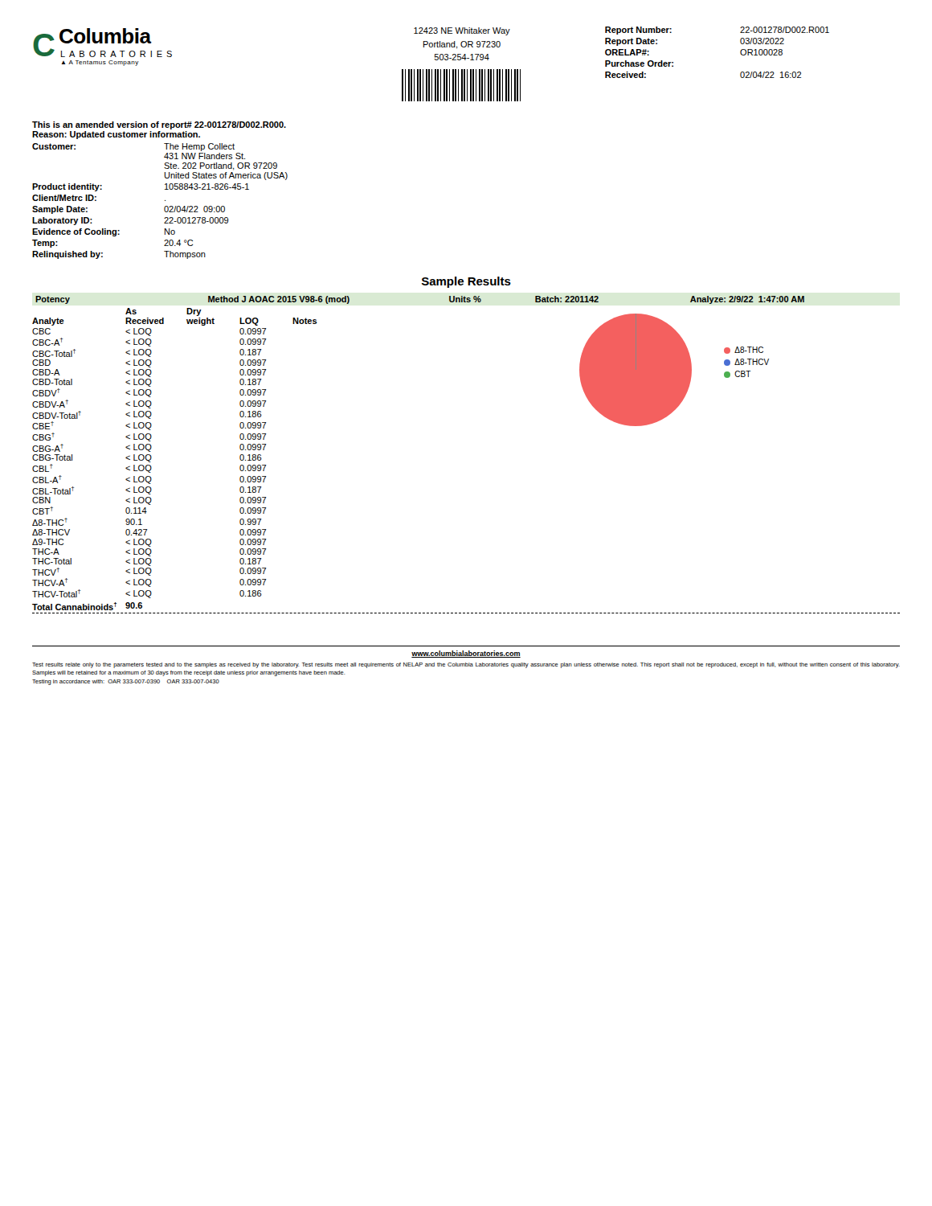C
Columbia
LABORATORIES
▲ A Tentamus Company
12423 NE Whitaker Way
Portland, OR 97230
503-254-1794
| Report Number: | 22-001278/D002.R001 |
| Report Date: | 03/03/2022 |
| ORELAP#: | OR100028 |
| Purchase Order: | |
| Received: | 02/04/22 16:02 |
This is an amended version of report# 22-001278/D002.R000.
Reason: Updated customer information.
| Customer: | The Hemp Collect 431 NW Flanders St. Ste. 202 Portland, OR 97209 United States of America (USA) |
| Product identity: | 1058843-21-826-45-1 |
| Client/Metrc ID: | . |
| Sample Date: | 02/04/22 09:00 |
| Laboratory ID: | 22-001278-0009 |
| Evidence of Cooling: | No |
| Temp: | 20.4 °C |
| Relinquished by: | Thompson |
Sample Results
Potency Method J AOAC 2015 V98-6 (mod) Units % Batch: 2201142 Analyze: 2/9/22 1:47:00 AM
| Analyte | As Received | Dry weight | LOQ | Notes |
| --- | --- | --- | --- | --- |
| CBC | < LOQ | | 0.0997 | |
| CBC-A † | < LOQ | | 0.0997 | |
| CBC-Total † | < LOQ | | 0.187 | |
| CBD | < LOQ | | 0.0997 | |
| CBD-A | < LOQ | | 0.0997 | |
| CBD-Total | < LOQ | | 0.187 | |
| CBDV † | < LOQ | | 0.0997 | |
| CBDV-A † | < LOQ | | 0.0997 | |
| CBDV-Total † | < LOQ | | 0.186 | |
| CBE † | < LOQ | | 0.0997 | |
| CBG † | < LOQ | | 0.0997 | |
| CBG-A † | < LOQ | | 0.0997 | |
| CBG-Total | < LOQ | | 0.186 | |
| CBL † | < LOQ | | 0.0997 | |
| CBL-A † | < LOQ | | 0.0997 | |
| CBL-Total † | < LOQ | | 0.187 | |
| CBN | < LOQ | | 0.0997 | |
| CBT † | 0.114 | | 0.0997 | |
| Δ8-THC † | 90.1 | | 0.997 | |
| Δ8-THCV | 0.427 | | 0.0997 | |
| Δ9-THC | < LOQ | | 0.0997 | |
| THC-A | < LOQ | | 0.0997 | |
| THC-Total | < LOQ | | 0.187 | |
| THCV † | < LOQ | | 0.0997 | |
| THCV-A † | < LOQ | | 0.0997 | |
| THCV-Total † | < LOQ | | 0.186 | |
| Total Cannabinoids † | 90.6 | | | |
Δ8-THC
Δ8-THCV
CBT
www.columbialaboratories.com
Test results relate only to the parameters tested and to the samples as received by the laboratory. Test results meet all requirements of NELAP and the Columbia Laboratories quality assurance plan unless otherwise noted. This report shall not be reproduced, except in full, without the written consent of this laboratory. Samples will be retained for a maximum of 30 days from the receipt date unless prior arrangements have been made.
Testing in accordance with: OAR 333-007-0390 OAR 333-007-0430